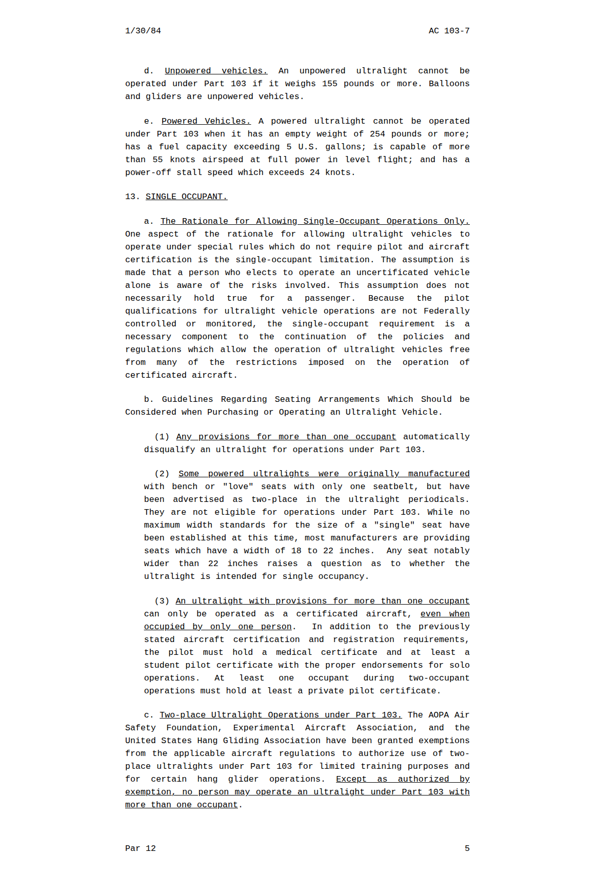1/30/84
AC 103-7
d. Unpowered vehicles. An unpowered ultralight cannot be operated under Part 103 if it weighs 155 pounds or more. Balloons and gliders are unpowered vehicles.
e. Powered Vehicles. A powered ultralight cannot be operated under Part 103 when it has an empty weight of 254 pounds or more; has a fuel capacity exceeding 5 U.S. gallons; is capable of more than 55 knots airspeed at full power in level flight; and has a power-off stall speed which exceeds 24 knots.
13. SINGLE OCCUPANT.
a. The Rationale for Allowing Single-Occupant Operations Only. One aspect of the rationale for allowing ultralight vehicles to operate under special rules which do not require pilot and aircraft certification is the single-occupant limitation. The assumption is made that a person who elects to operate an uncertificated vehicle alone is aware of the risks involved. This assumption does not necessarily hold true for a passenger. Because the pilot qualifications for ultralight vehicle operations are not Federally controlled or monitored, the single-occupant requirement is a necessary component to the continuation of the policies and regulations which allow the operation of ultralight vehicles free from many of the restrictions imposed on the operation of certificated aircraft.
b. Guidelines Regarding Seating Arrangements Which Should be Considered when Purchasing or Operating an Ultralight Vehicle.
(1) Any provisions for more than one occupant automatically disqualify an ultralight for operations under Part 103.
(2) Some powered ultralights were originally manufactured with bench or "love" seats with only one seatbelt, but have been advertised as two-place in the ultralight periodicals. They are not eligible for operations under Part 103. While no maximum width standards for the size of a "single" seat have been established at this time, most manufacturers are providing seats which have a width of 18 to 22 inches. Any seat notably wider than 22 inches raises a question as to whether the ultralight is intended for single occupancy.
(3) An ultralight with provisions for more than one occupant can only be operated as a certificated aircraft, even when occupied by only one person. In addition to the previously stated aircraft certification and registration requirements, the pilot must hold a medical certificate and at least a student pilot certificate with the proper endorsements for solo operations. At least one occupant during two-occupant operations must hold at least a private pilot certificate.
c. Two-place Ultralight Operations under Part 103. The AOPA Air Safety Foundation, Experimental Aircraft Association, and the United States Hang Gliding Association have been granted exemptions from the applicable aircraft regulations to authorize use of two-place ultralights under Part 103 for limited training purposes and for certain hang glider operations. Except as authorized by exemption, no person may operate an ultralight under Part 103 with more than one occupant.
Par 12
5